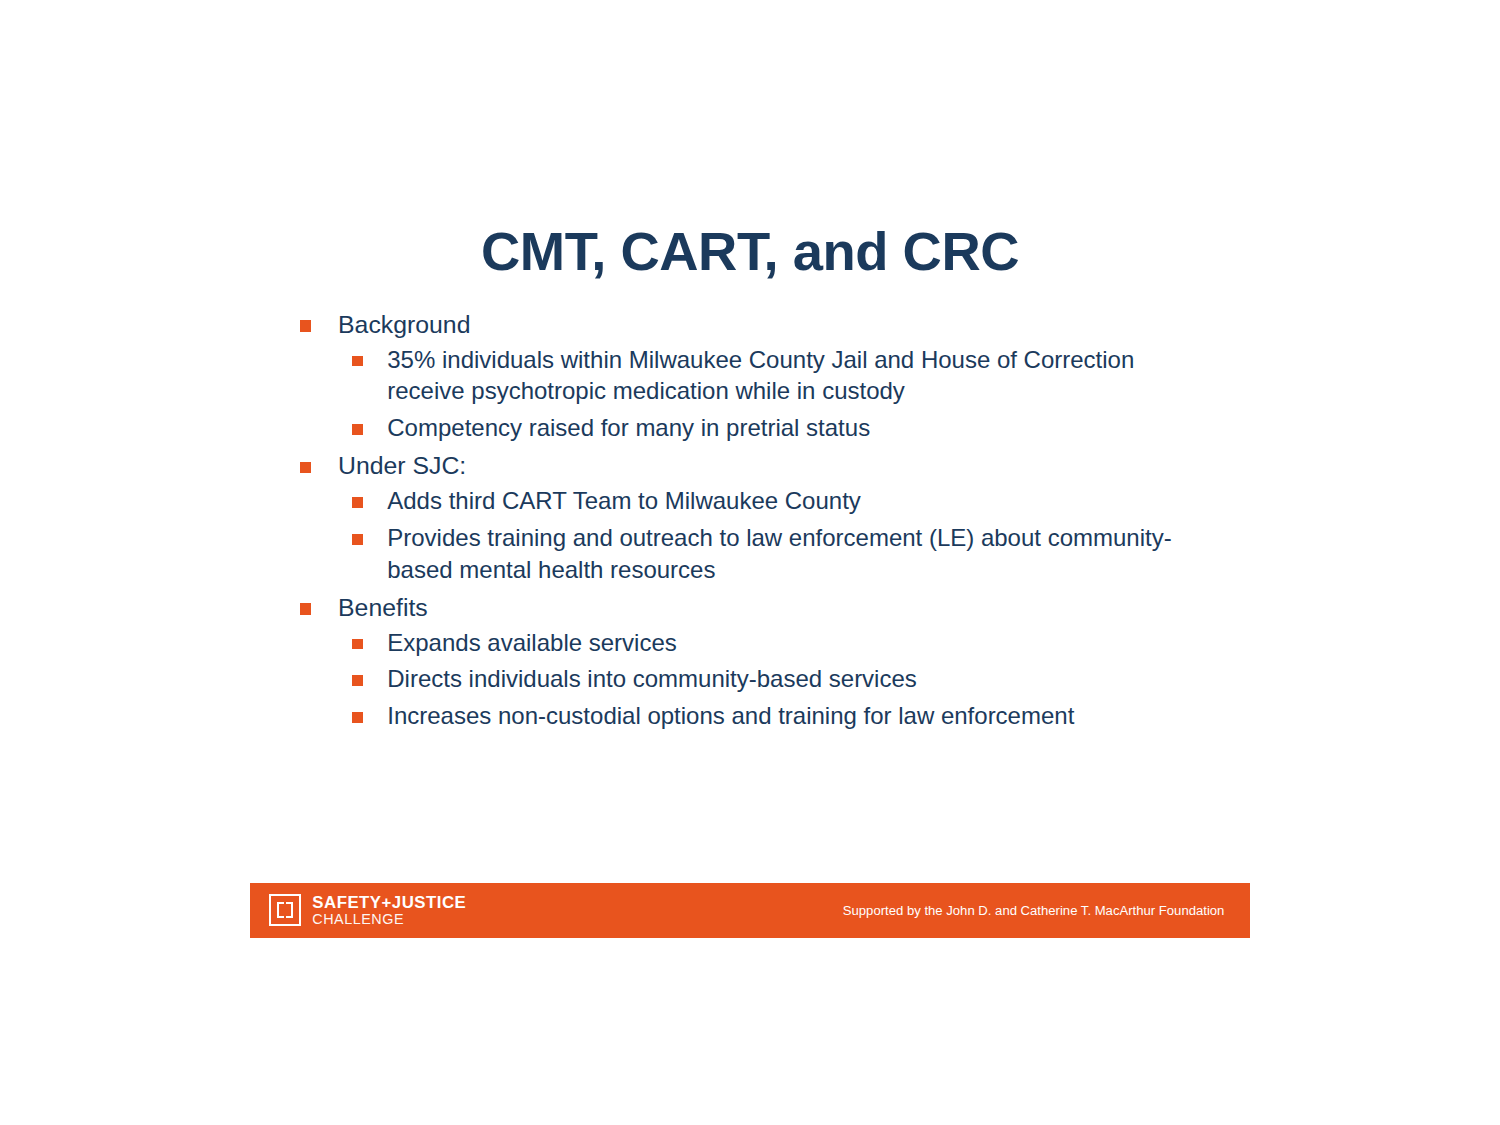CMT, CART, and CRC
Background
35% individuals within Milwaukee County Jail and House of Correction receive psychotropic medication while in custody
Competency raised for many in pretrial status
Under SJC:
Adds third CART Team to Milwaukee County
Provides training and outreach to law enforcement (LE) about community-based mental health resources
Benefits
Expands available services
Directs individuals into community-based services
Increases non-custodial options and training for law enforcement
SAFETY+JUSTICE
CHALLENGE
Supported by the John D. and Catherine T. MacArthur Foundation